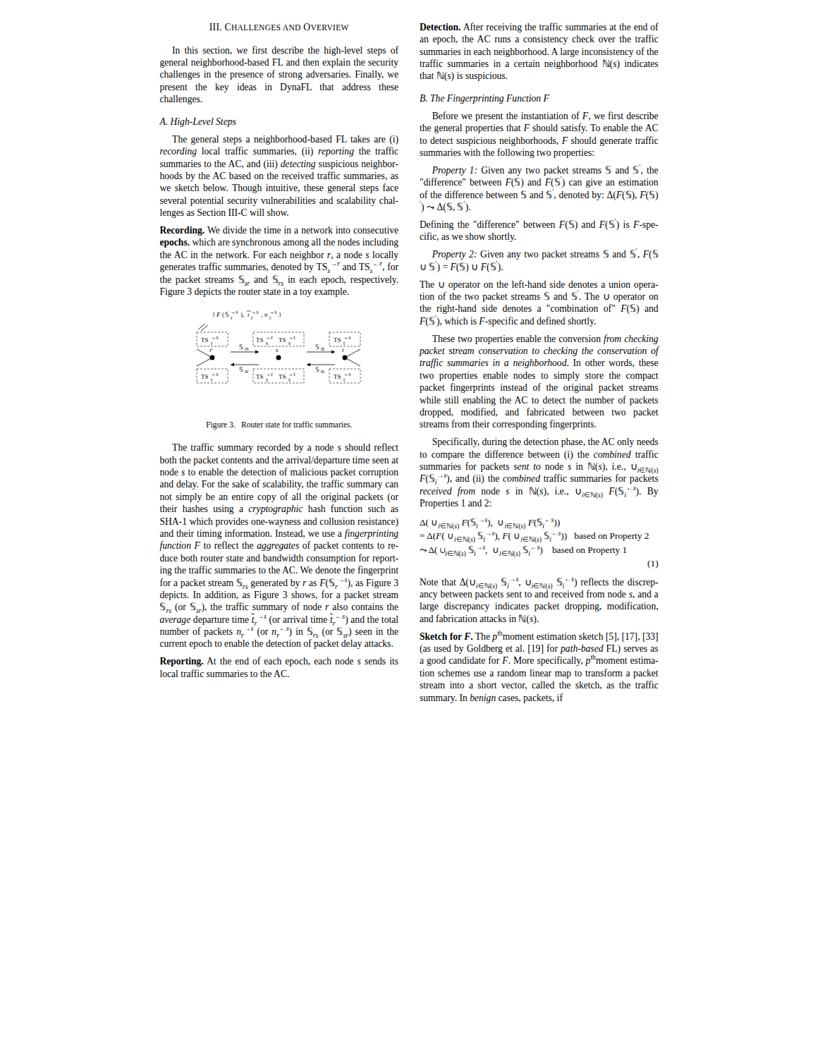III. CHALLENGES AND OVERVIEW
In this section, we first describe the high-level steps of general neighborhood-based FL and then explain the security challenges in the presence of strong adversaries. Finally, we present the key ideas in DynaFL that address these challenges.
A. High-Level Steps
The general steps a neighborhood-based FL takes are (i) recording local traffic summaries, (ii) reporting the traffic summaries to the AC, and (iii) detecting suspicious neighborhoods by the AC based on the received traffic summaries, as we sketch below. Though intuitive, these general steps face several potential security vulnerabilities and scalability challenges as Section III-C will show.
Recording. We divide the time in a network into consecutive epochs, which are synchronous among all the nodes including the AC in the network. For each neighbor r, a node s locally generates traffic summaries, denoted by TSs→r and TSs←r, for the packet streams 𝕊sr and 𝕊rs in each epoch, respectively. Figure 3 depicts the router state in a toy example.
{ F ( 𝕊 →s r ), t →s r , n →s r } TS →s r TS ←s r TS ←r s TS →t s TS →r s TS ←t s TS ←s t TS →s t r s t 𝕊 rs 𝕊 sr 𝕊 st 𝕊 ts
Figure 3. Router state for traffic summaries.
The traffic summary recorded by a node s should reflect both the packet contents and the arrival/departure time seen at node s to enable the detection of malicious packet corruption and delay. For the sake of scalability, the traffic summary can not simply be an entire copy of all the original packets (or their hashes using a cryptographic hash function such as SHA-1 which provides one-wayness and collusion resistance) and their timing information. Instead, we use a fingerprinting function F to reflect the aggregates of packet contents to reduce both router state and bandwidth consumption for reporting the traffic summaries to the AC. We denote the fingerprint for a packet stream 𝕊rs generated by r as F(𝕊r→s), as Figure 3 depicts. In addition, as Figure 3 shows, for a packet stream 𝕊rs (or 𝕊sr), the traffic summary of node r also contains the average departure time tr→s (or arrival time tr←s) and the total number of packets nr→s (or nr←s) in 𝕊rs (or 𝕊sr) seen in the current epoch to enable the detection of packet delay attacks.
Reporting. At the end of each epoch, each node s sends its local traffic summaries to the AC.
Detection. After receiving the traffic summaries at the end of an epoch, the AC runs a consistency check over the traffic summaries in each neighborhood. A large inconsistency of the traffic summaries in a certain neighborhood ℕ(s) indicates that ℕ(s) is suspicious.
B. The Fingerprinting Function F
Before we present the instantiation of F, we first describe the general properties that F should satisfy. To enable the AC to detect suspicious neighborhoods, F should generate traffic summaries with the following two properties:
Property 1: Given any two packet streams 𝕊 and 𝕊′, the "difference" between F(𝕊) and F(𝕊′) can give an estimation of the difference between 𝕊 and 𝕊′, denoted by: Δ(F(𝕊), F(𝕊)′) ⤳ Δ(𝕊, 𝕊′).
Defining the "difference" between F(𝕊) and F(𝕊′) is F-specific, as we show shortly.
Property 2: Given any two packet streams 𝕊 and 𝕊′, F(𝕊 ∪ 𝕊′) = F(𝕊) ∪ F(𝕊′).
The ∪ operator on the left-hand side denotes a union operation of the two packet streams 𝕊 and 𝕊′. The ∪ operator on the right-hand side denotes a "combination of" F(𝕊) and F(𝕊′), which is F-specific and defined shortly.
These two properties enable the conversion from checking packet stream conservation to checking the conservation of traffic summaries in a neighborhood. In other words, these two properties enable nodes to simply store the compact packet fingerprints instead of the original packet streams while still enabling the AC to detect the number of packets dropped, modified, and fabricated between two packet streams from their corresponding fingerprints.
Specifically, during the detection phase, the AC only needs to compare the difference between (i) the combined traffic summaries for packets sent to node s in ℕ(s), i.e., ∪i∈ℕ(s) F(𝕊i→s), and (ii) the combined traffic summaries for packets received from node s in ℕ(s), i.e., ∪i∈ℕ(s) F(𝕊i←s). By Properties 1 and 2:
Δ( ∪i∈ℕ(s) F(𝕊i→s), ∪i∈ℕ(s) F(𝕊i←s)) = Δ(F( ∪i∈ℕ(s) 𝕊i→s), F( ∪i∈ℕ(s) 𝕊i←s)) based on Property 2 ⤳ Δ( ∪i∈ℕ(s) 𝕊i→s, ∪i∈ℕ(s) 𝕊i←s) based on Property 1 (1)
Note that Δ(∪i∈ℕ(s) 𝕊i→s, ∪i∈ℕ(s) 𝕊i←s) reflects the discrepancy between packets sent to and received from node s, and a large discrepancy indicates packet dropping, modification, and fabrication attacks in ℕ(s).
Sketch for F. The pthmoment estimation sketch [5], [17], [33] (as used by Goldberg et al. [19] for path-based FL) serves as a good candidate for F. More specifically, pthmoment estimation schemes use a random linear map to transform a packet stream into a short vector, called the sketch, as the traffic summary. In benign cases, packets, if